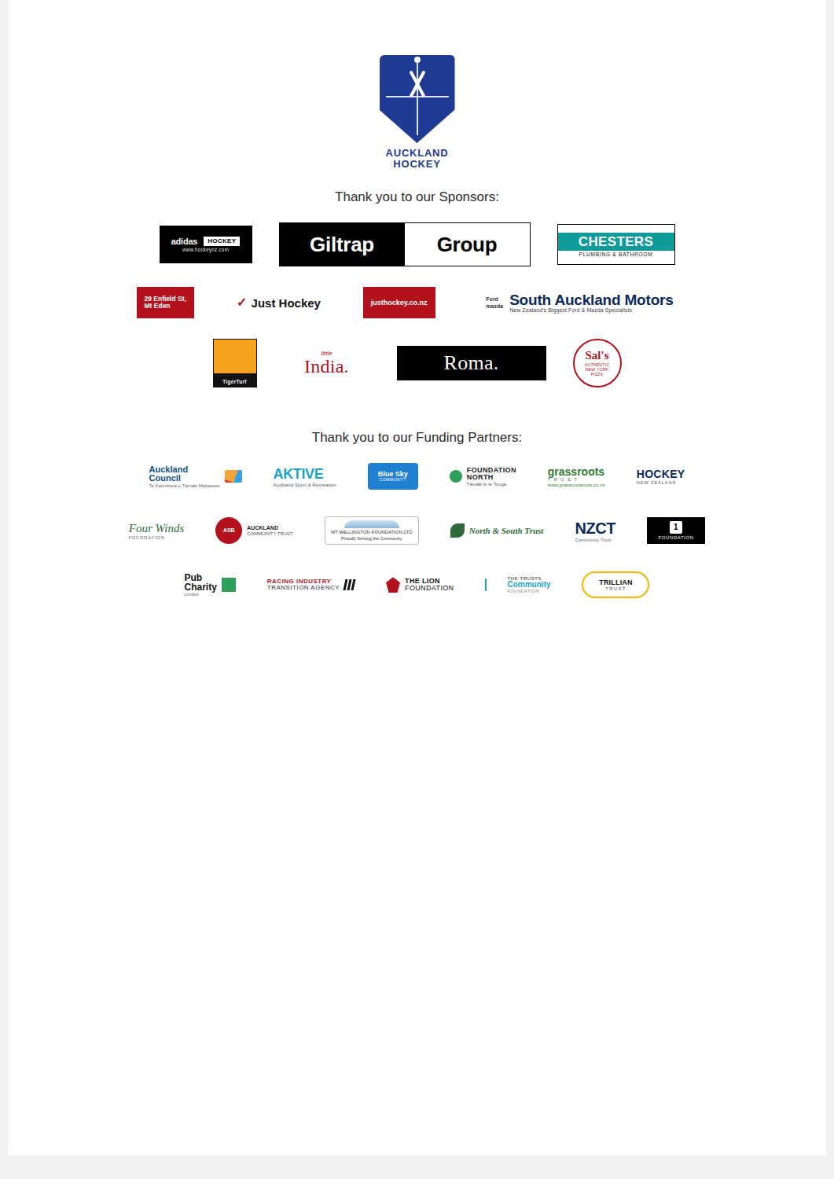Auckland
Hockey
Thank you to our Sponsors:
adidas HOCKEY
www.hockeynz.com
Giltrap
Group
CHESTERS
Plumbing & Bathroom
29 Enfield St,
Mt Eden
✓Just Hockey
justhockey.co.nz
Ford mazda
South Auckland Motors New Zealand's Biggest Ford & Mazda Specialists
TigerTurf
little India.
Roma.
Sal's Authentic
New York
Pizza
Thank you to our Funding Partners:
Auckland Council Te Kaunihera o Tāmaki Makaurau
AKTIVEAuckland Sport & Recreation
Blue SkyCOMMUNITY
FOUNDATION NORTH Tāmaki ki te Tonga
grassroots T R U S T www.grassrootstrust.co.nz
HOCKEYNEW ZEALAND
Four WindsFOUNDATION
ASB
AUCKLAND COMMUNITY TRUST
MT WELLINGTON FOUNDATION LTD
Proudly Serving the Community
North & South Trust
NZCTCommunity Trust
1
FOUNDATION
Pub Charity Limited
RACING INDUSTRY TRANSITION AGENCY
THE LION FOUNDATION
THE TRUSTS Community FOUNDATION
TRILLIANTRUST